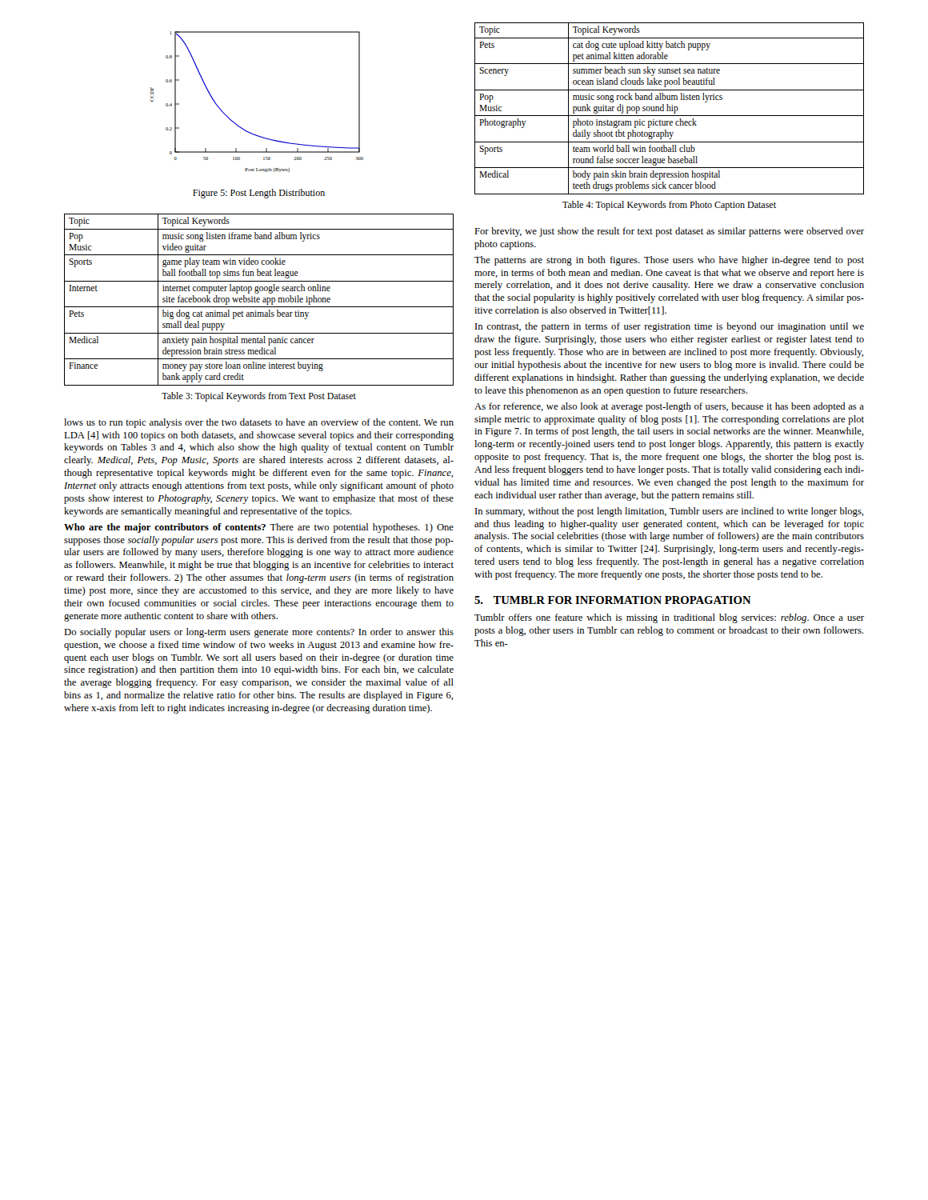0 0.2 0.4 0.6 0.8 1 0 50 100 150 200 250 300 Post Length (Bytes) CCDF
Figure 5: Post Length Distribution
| Topic | Topical Keywords |
| --- | --- |
| Pop Music | music song listen iframe band album lyrics video guitar |
| Sports | game play team win video cookie ball football top sims fun beat league |
| Internet | internet computer laptop google search online site facebook drop website app mobile iphone |
| Pets | big dog cat animal pet animals bear tiny small deal puppy |
| Medical | anxiety pain hospital mental panic cancer depression brain stress medical |
| Finance | money pay store loan online interest buying bank apply card credit |
Table 3: Topical Keywords from Text Post Dataset
lows us to run topic analysis over the two datasets to have an overview of the content. We run LDA [4] with 100 topics on both datasets, and showcase several topics and their corresponding keywords on Tables 3 and 4, which also show the high quality of textual content on Tumblr clearly. Medical, Pets, Pop Music, Sports are shared interests across 2 different datasets, although representative topical keywords might be different even for the same topic. Finance, Internet only attracts enough attentions from text posts, while only significant amount of photo posts show interest to Photography, Scenery topics. We want to emphasize that most of these keywords are semantically meaningful and representative of the topics.
Who are the major contributors of contents? There are two potential hypotheses. 1) One supposes those socially popular users post more. This is derived from the result that those popular users are followed by many users, therefore blogging is one way to attract more audience as followers. Meanwhile, it might be true that blogging is an incentive for celebrities to interact or reward their followers. 2) The other assumes that long-term users (in terms of registration time) post more, since they are accustomed to this service, and they are more likely to have their own focused communities or social circles. These peer interactions encourage them to generate more authentic content to share with others.
Do socially popular users or long-term users generate more contents? In order to answer this question, we choose a fixed time window of two weeks in August 2013 and examine how frequent each user blogs on Tumblr. We sort all users based on their in-degree (or duration time since registration) and then partition them into 10 equi-width bins. For each bin, we calculate the average blogging frequency. For easy comparison, we consider the maximal value of all bins as 1, and normalize the relative ratio for other bins. The results are displayed in Figure 6, where x-axis from left to right indicates increasing in-degree (or decreasing duration time).
| Topic | Topical Keywords |
| --- | --- |
| Pets | cat dog cute upload kitty batch puppy pet animal kitten adorable |
| Scenery | summer beach sun sky sunset sea nature ocean island clouds lake pool beautiful |
| Pop Music | music song rock band album listen lyrics punk guitar dj pop sound hip |
| Photography | photo instagram pic picture check daily shoot tbt photography |
| Sports | team world ball win football club round false soccer league baseball |
| Medical | body pain skin brain depression hospital teeth drugs problems sick cancer blood |
Table 4: Topical Keywords from Photo Caption Dataset
For brevity, we just show the result for text post dataset as similar patterns were observed over photo captions.
The patterns are strong in both figures. Those users who have higher in-degree tend to post more, in terms of both mean and median. One caveat is that what we observe and report here is merely correlation, and it does not derive causality. Here we draw a conservative conclusion that the social popularity is highly positively correlated with user blog frequency. A similar positive correlation is also observed in Twitter[11].
In contrast, the pattern in terms of user registration time is beyond our imagination until we draw the figure. Surprisingly, those users who either register earliest or register latest tend to post less frequently. Those who are in between are inclined to post more frequently. Obviously, our initial hypothesis about the incentive for new users to blog more is invalid. There could be different explanations in hindsight. Rather than guessing the underlying explanation, we decide to leave this phenomenon as an open question to future researchers.
As for reference, we also look at average post-length of users, because it has been adopted as a simple metric to approximate quality of blog posts [1]. The corresponding correlations are plot in Figure 7. In terms of post length, the tail users in social networks are the winner. Meanwhile, long-term or recently-joined users tend to post longer blogs. Apparently, this pattern is exactly opposite to post frequency. That is, the more frequent one blogs, the shorter the blog post is. And less frequent bloggers tend to have longer posts. That is totally valid considering each individual has limited time and resources. We even changed the post length to the maximum for each individual user rather than average, but the pattern remains still.
In summary, without the post length limitation, Tumblr users are inclined to write longer blogs, and thus leading to higher-quality user generated content, which can be leveraged for topic analysis. The social celebrities (those with large number of followers) are the main contributors of contents, which is similar to Twitter [24]. Surprisingly, long-term users and recently-registered users tend to blog less frequently. The post-length in general has a negative correlation with post frequency. The more frequently one posts, the shorter those posts tend to be.
5. TUMBLR FOR INFORMATION PROPAGATION
Tumblr offers one feature which is missing in traditional blog services: reblog. Once a user posts a blog, other users in Tumblr can reblog to comment or broadcast to their own followers. This en-